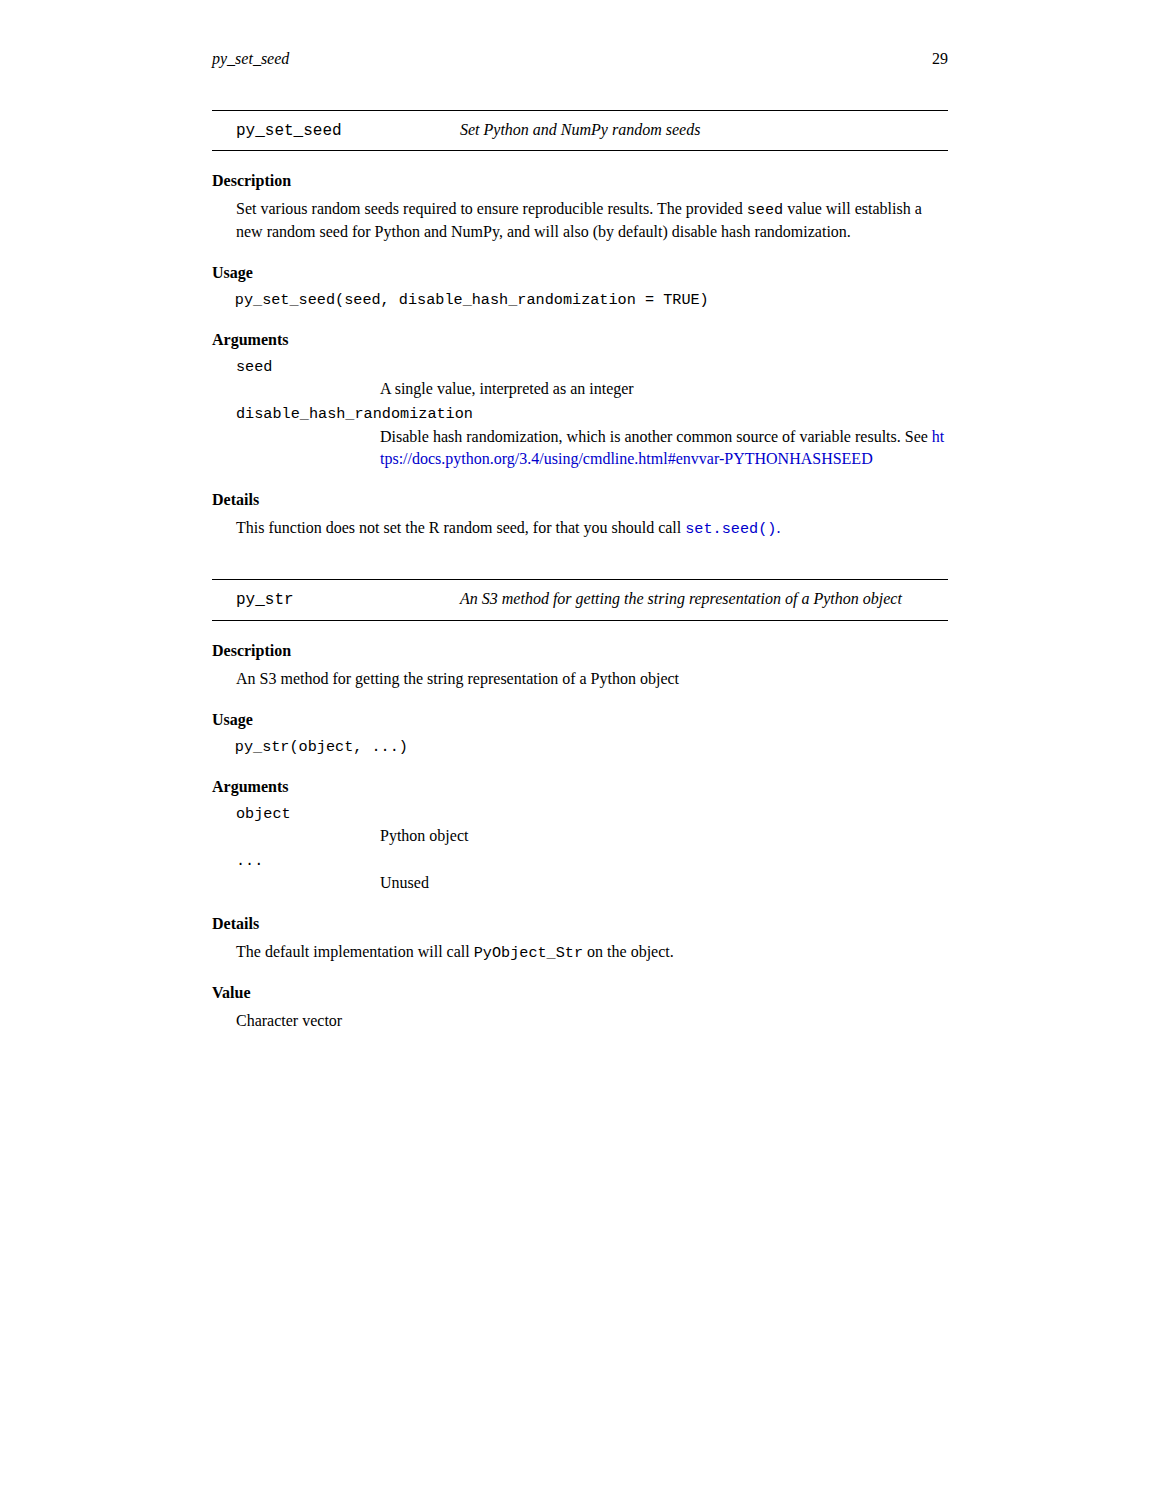py_set_seed 29
py_set_seed Set Python and NumPy random seeds
Description
Set various random seeds required to ensure reproducible results. The provided seed value will establish a new random seed for Python and NumPy, and will also (by default) disable hash randomization.
Usage
py_set_seed(seed, disable_hash_randomization = TRUE)
Arguments
seed
A single value, interpreted as an integer
disable_hash_randomization
Disable hash randomization, which is another common source of variable results. See https://docs.python.org/3.4/using/cmdline.html#envvar-PYTHONHASHSEED
Details
This function does not set the R random seed, for that you should call set.seed().
py_str An S3 method for getting the string representation of a Python object
Description
An S3 method for getting the string representation of a Python object
Usage
py_str(object, ...)
Arguments
object
Python object
...
Unused
Details
The default implementation will call PyObject_Str on the object.
Value
Character vector